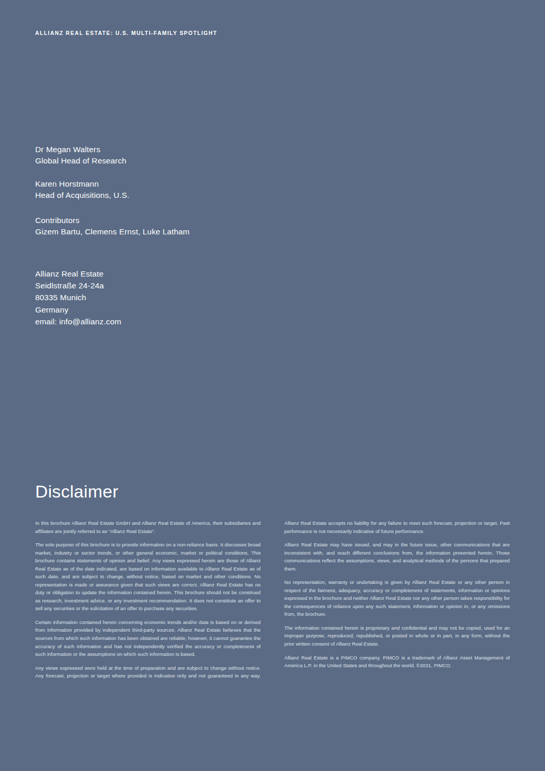Allianz Real Estate: U.S. Multi-Family Spotlight
Dr Megan Walters
Global Head of Research
Karen Horstmann
Head of Acquisitions, U.S.
Contributors
Gizem Bartu, Clemens Ernst, Luke Latham
Allianz Real Estate
Seidlstraße 24-24a
80335 Munich
Germany
email: info@allianz.com
Disclaimer
In this brochure Allianz Real Estate GmbH and Allianz Real Estate of America, their subsidiaries and affiliates are jointly referred to as “Allianz Real Estate”.
The sole purpose of this brochure is to provide information on a non-reliance basis. It discusses broad market, industry or sector trends, or other general economic, market or political conditions. This brochure contains statements of opinion and belief. Any views expressed herein are those of Allianz Real Estate as of the date indicated, are based on information available to Allianz Real Estate as of such date, and are subject to change, without notice, based on market and other conditions. No representation is made or assurance given that such views are correct. Allianz Real Estate has no duty or obligation to update the information contained herein. This brochure should not be construed as research, investment advice, or any investment recommendation. It does not constitute an offer to sell any securities or the solicitation of an offer to purchase any securities.
Certain information contained herein concerning economic trends and/or data is based on or derived from information provided by independent third-party sources. Allianz Real Estate believes that the sources from which such information has been obtained are reliable; however, it cannot guarantee the accuracy of such information and has not independently verified the accuracy or completeness of such information or the assumptions on which such information is based.
Any views expressed were held at the time of preparation and are subject to change without notice. Any forecast, projection or target where provided is indicative only and not guaranteed in any way. Allianz Real Estate accepts no liability for any failure to meet such forecast, projection or target. Past performance is not necessarily indicative of future performance.
Allianz Real Estate may have issued, and may in the future issue, other communications that are inconsistent with, and reach different conclusions from, the information presented herein. Those communications reflect the assumptions, views, and analytical methods of the persons that prepared them.
No representation, warranty or undertaking is given by Allianz Real Estate or any other person in respect of the fairness, adequacy, accuracy or completeness of statements, information or opinions expressed in the brochure and neither Allianz Real Estate nor any other person takes responsibility for the consequences of reliance upon any such statement, information or opinion in, or any omissions from, the brochure.
The information contained herein is proprietary and confidential and may not be copied, used for an improper purpose, reproduced, republished, or posted in whole or in part, in any form, without the prior written consent of Allianz Real Estate.
Allianz Real Estate is a PIMCO company. PIMCO is a trademark of Allianz Asset Management of America L.P. in the United States and throughout the world. ©2021, PIMCO.